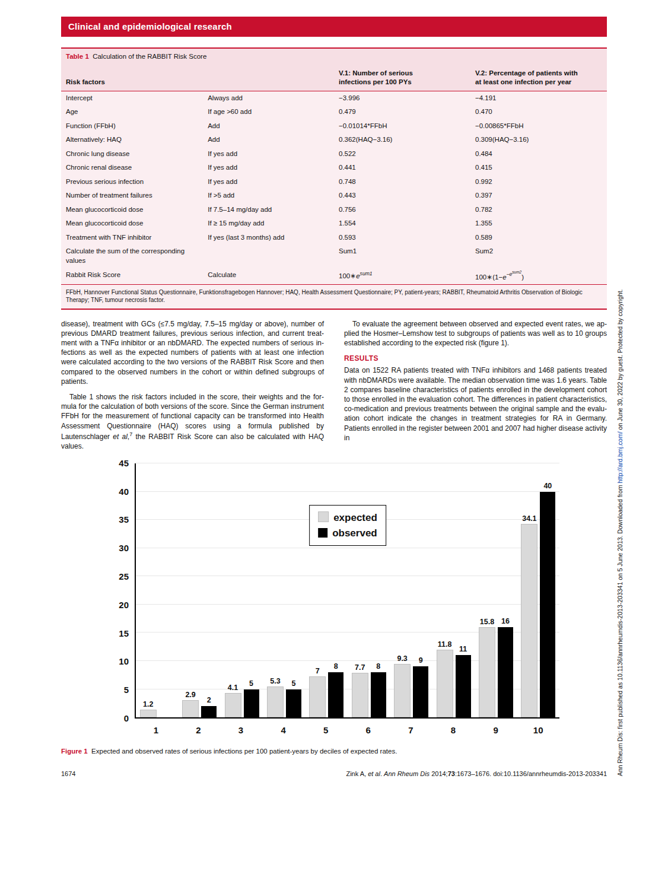Clinical and epidemiological research
Ann Rheum Dis: first published as 10.1136/annrheumdis-2013-203341 on 5 June 2013. Downloaded from http://ard.bmj.com/ on June 30, 2022 by guest. Protected by copyright.
Table 1 Calculation of the RABBIT Risk Score
| Risk factors | | V.1: Number of serious infections per 100 PYs | V.2: Percentage of patients with at least one infection per year |
| --- | --- | --- | --- |
| Intercept | Always add | −3.996 | −4.191 |
| Age | If age >60 add | 0.479 | 0.470 |
| Function (FFbH) | Add | −0.01014*FFbH | −0.00865*FFbH |
| Alternatively: HAQ | Add | 0.362(HAQ−3.16) | 0.309(HAQ−3.16) |
| Chronic lung disease | If yes add | 0.522 | 0.484 |
| Chronic renal disease | If yes add | 0.441 | 0.415 |
| Previous serious infection | If yes add | 0.748 | 0.992 |
| Number of treatment failures | If >5 add | 0.443 | 0.397 |
| Mean glucocorticoid dose | If 7.5–14 mg/day add | 0.756 | 0.782 |
| Mean glucocorticoid dose | If ≥ 15 mg/day add | 1.554 | 1.355 |
| Treatment with TNF inhibitor | If yes (last 3 months) add | 0.593 | 0.589 |
| Calculate the sum of the corresponding values | | Sum1 | Sum2 |
| Rabbit Risk Score | Calculate | 100∗ e sum1 | 100∗(1− e − e sum2 ) |
FFbH, Hannover Functional Status Questionnaire, Funktionsfragebogen Hannover; HAQ, Health Assessment Questionnaire; PY, patient-years; RABBIT, Rheumatoid Arthritis Observation of Biologic Therapy; TNF, tumour necrosis factor.
disease), treatment with GCs (≤7.5 mg/day, 7.5–15 mg/day or above), number of previous DMARD treatment failures, previous serious infection, and current treatment with a TNFα inhibitor or an nbDMARD. The expected numbers of serious infections as well as the expected numbers of patients with at least one infection were calculated according to the two versions of the RABBIT Risk Score and then compared to the observed numbers in the cohort or within defined subgroups of patients.
Table 1 shows the risk factors included in the score, their weights and the formula for the calculation of both versions of the score. Since the German instrument FFbH for the measurement of functional capacity can be transformed into Health Assessment Questionnaire (HAQ) scores using a formula published by Lautenschlager et al,7 the RABBIT Risk Score can also be calculated with HAQ values.
To evaluate the agreement between observed and expected event rates, we applied the Hosmer–Lemshow test to subgroups of patients was well as to 10 groups established according to the expected risk (figure 1).
Results
Data on 1522 RA patients treated with TNFα inhibitors and 1468 patients treated with nbDMARDs were available. The median observation time was 1.6 years. Table 2 compares baseline characteristics of patients enrolled in the development cohort to those enrolled in the evaluation cohort. The differences in patient characteristics, co-medication and previous treatments between the original sample and the evaluation cohort indicate the changes in treatment strategies for RA in Germany. Patients enrolled in the register between 2001 and 2007 had higher disease activity in
0 5 10 15 20 25 30 35 40 45
expected
observed
1.2
2.9
2
4.1
5
5.3
5
7
8
7.7
8
9.3
9
11.8
11
15.8
16
34.1
40
12345 678910
Figure 1 Expected and observed rates of serious infections per 100 patient-years by deciles of expected rates.
1674
Zink A, et al. Ann Rheum Dis 2014;73:1673–1676. doi:10.1136/annrheumdis-2013-203341